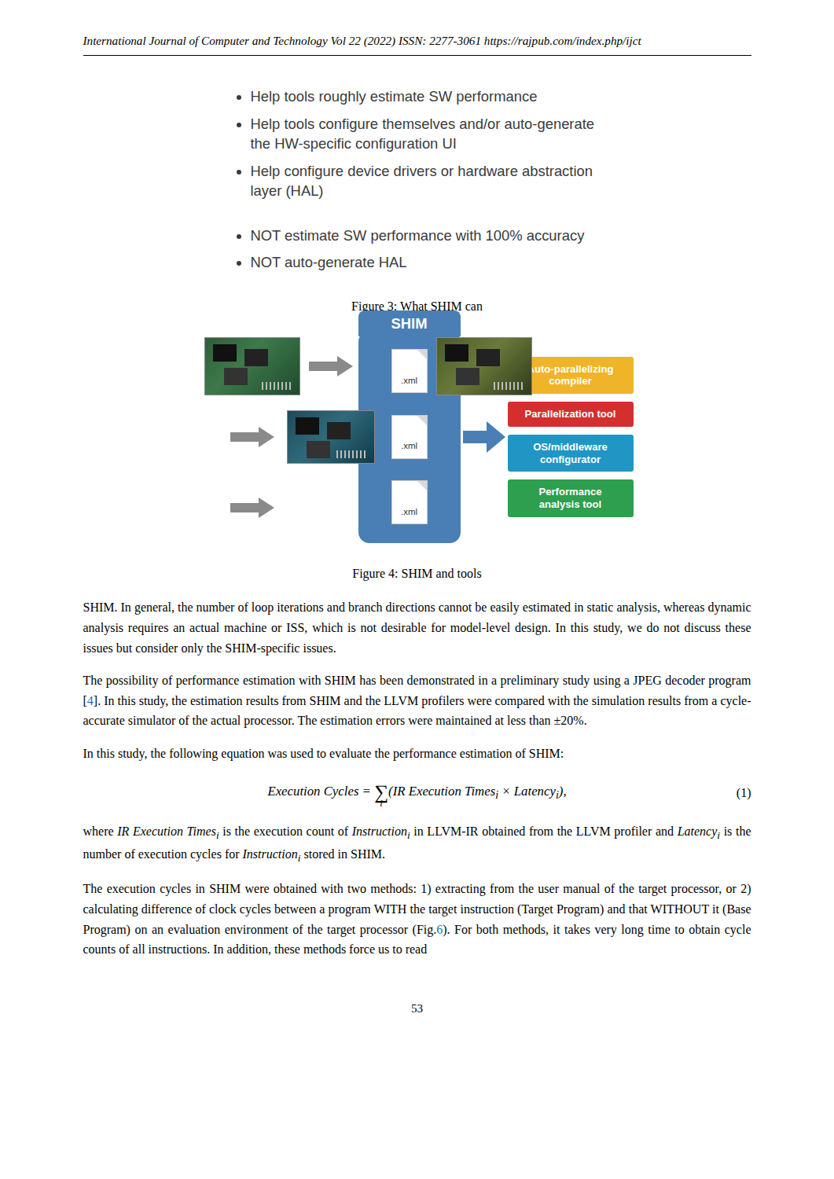International Journal of Computer and Technology Vol 22 (2022) ISSN: 2277-3061 https://rajpub.com/index.php/ijct
Help tools roughly estimate SW performance
Help tools configure themselves and/or auto-generate the HW-specific configuration UI
Help configure device drivers or hardware abstraction layer (HAL)
NOT estimate SW performance with 100% accuracy
NOT auto-generate HAL
Figure 3: What SHIM can
SHIM
.xml
.xml
.xml
Auto-parallelizing
compiler
Parallelization tool
OS/middleware
configurator
Performance
analysis tool
Figure 4: SHIM and tools
SHIM. In general, the number of loop iterations and branch directions cannot be easily estimated in static analysis, whereas dynamic analysis requires an actual machine or ISS, which is not desirable for model-level design. In this study, we do not discuss these issues but consider only the SHIM-specific issues.
The possibility of performance estimation with SHIM has been demonstrated in a preliminary study using a JPEG decoder program [4]. In this study, the estimation results from SHIM and the LLVM profilers were compared with the simulation results from a cycle-accurate simulator of the actual processor. The estimation errors were maintained at less than ±20%.
In this study, the following equation was used to evaluate the performance estimation of SHIM:
Execution Cycles = ∑i(IR Execution Timesi × Latencyi),
(1)
where IR Execution Timesi is the execution count of Instructioni in LLVM-IR obtained from the LLVM profiler and Latencyi is the number of execution cycles for Instructioni stored in SHIM.
The execution cycles in SHIM were obtained with two methods: 1) extracting from the user manual of the target processor, or 2) calculating difference of clock cycles between a program WITH the target instruction (Target Program) and that WITHOUT it (Base Program) on an evaluation environment of the target processor (Fig.6). For both methods, it takes very long time to obtain cycle counts of all instructions. In addition, these methods force us to read
53